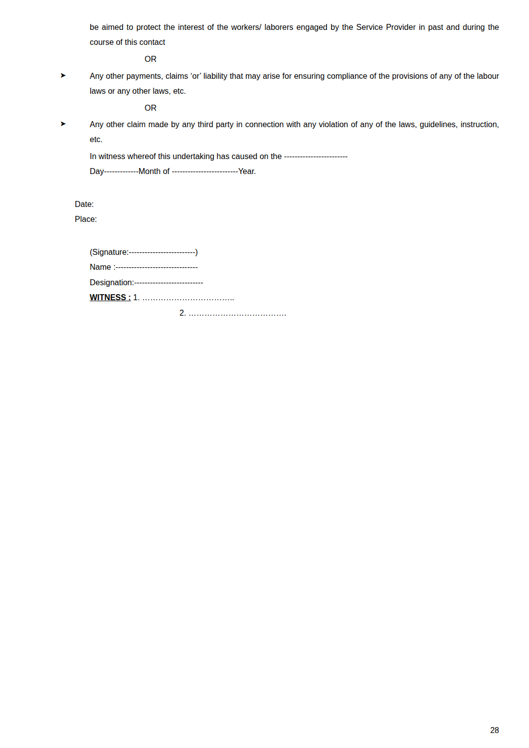be aimed to protect the interest of the workers/ laborers engaged by the Service Provider in past and during the course of this contact
OR
Any other payments, claims ‘or’ liability that may arise for ensuring compliance of the provisions of any of the labour laws or any other laws, etc.
OR
Any other claim made by any third party in connection with any violation of any of the laws, guidelines, instruction, etc.
In witness whereof this undertaking has caused on the ------------------------
Day-------------Month of -------------------------Year.
Date:
Place:
(Signature:-------------------------)
Name :-------------------------------
Designation:--------------------------
WITNESS : 1. ……………………………..
2. ……………………………….
28